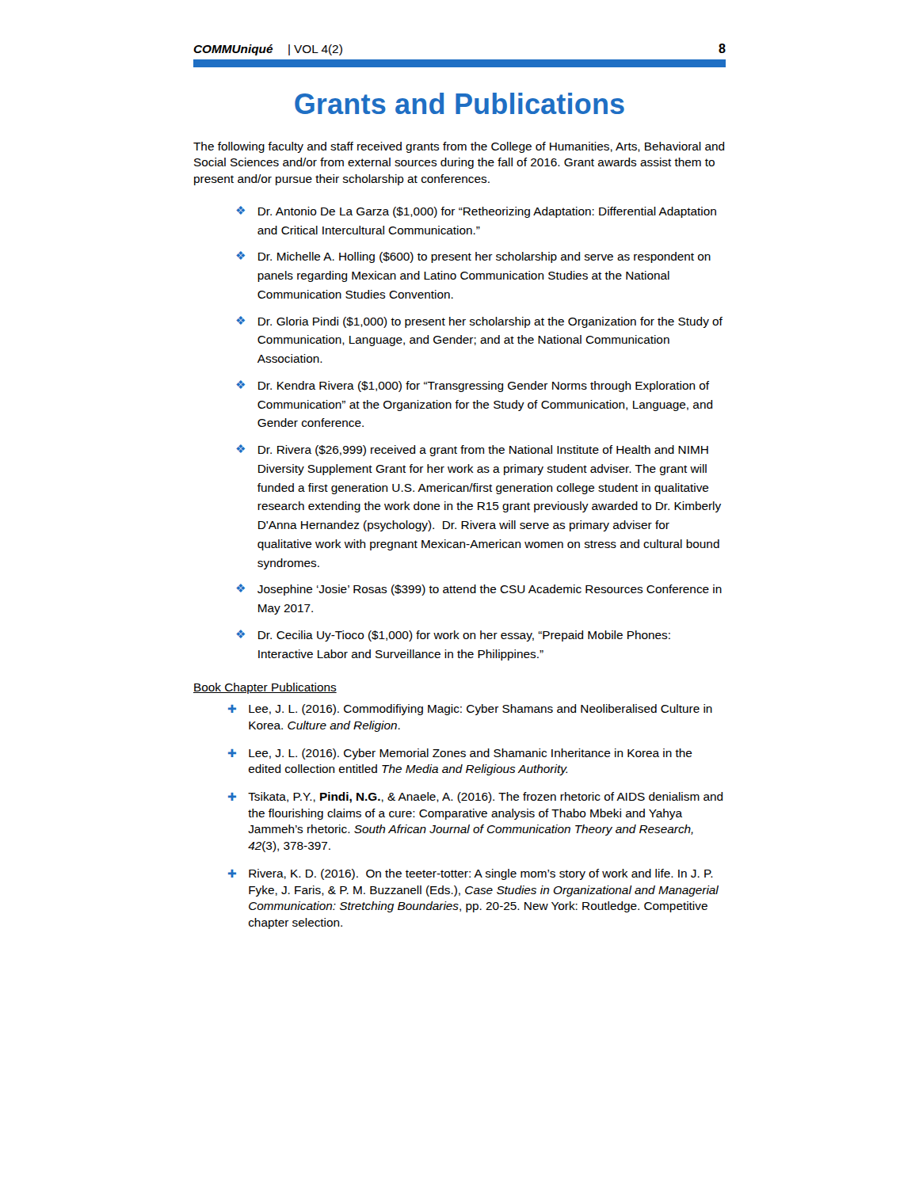COMMUniqué| VOL 4(2)
8
Grants and Publications
The following faculty and staff received grants from the College of Humanities, Arts, Behavioral and Social Sciences and/or from external sources during the fall of 2016. Grant awards assist them to present and/or pursue their scholarship at conferences.
Dr. Antonio De La Garza ($1,000) for “Retheorizing Adaptation: Differential Adaptation and Critical Intercultural Communication.”
Dr. Michelle A. Holling ($600) to present her scholarship and serve as respondent on panels regarding Mexican and Latino Communication Studies at the National Communication Studies Convention.
Dr. Gloria Pindi ($1,000) to present her scholarship at the Organization for the Study of Communication, Language, and Gender; and at the National Communication Association.
Dr. Kendra Rivera ($1,000) for “Transgressing Gender Norms through Exploration of Communication” at the Organization for the Study of Communication, Language, and Gender conference.
Dr. Rivera ($26,999) received a grant from the National Institute of Health and NIMH Diversity Supplement Grant for her work as a primary student adviser. The grant will funded a first generation U.S. American/first generation college student in qualitative research extending the work done in the R15 grant previously awarded to Dr. Kimberly D'Anna Hernandez (psychology). Dr. Rivera will serve as primary adviser for qualitative work with pregnant Mexican-American women on stress and cultural bound syndromes.
Josephine ‘Josie’ Rosas ($399) to attend the CSU Academic Resources Conference in May 2017.
Dr. Cecilia Uy-Tioco ($1,000) for work on her essay, “Prepaid Mobile Phones: Interactive Labor and Surveillance in the Philippines.”
Book Chapter Publications
Lee, J. L. (2016). Commodifiying Magic: Cyber Shamans and Neoliberalised Culture in Korea. Culture and Religion.
Lee, J. L. (2016). Cyber Memorial Zones and Shamanic Inheritance in Korea in the edited collection entitled The Media and Religious Authority.
Tsikata, P.Y., Pindi, N.G., & Anaele, A. (2016). The frozen rhetoric of AIDS denialism and the flourishing claims of a cure: Comparative analysis of Thabo Mbeki and Yahya Jammeh’s rhetoric. South African Journal of Communication Theory and Research, 42(3), 378-397.
Rivera, K. D. (2016). On the teeter-totter: A single mom’s story of work and life. In J. P. Fyke, J. Faris, & P. M. Buzzanell (Eds.), Case Studies in Organizational and Managerial Communication: Stretching Boundaries, pp. 20-25. New York: Routledge. Competitive chapter selection.